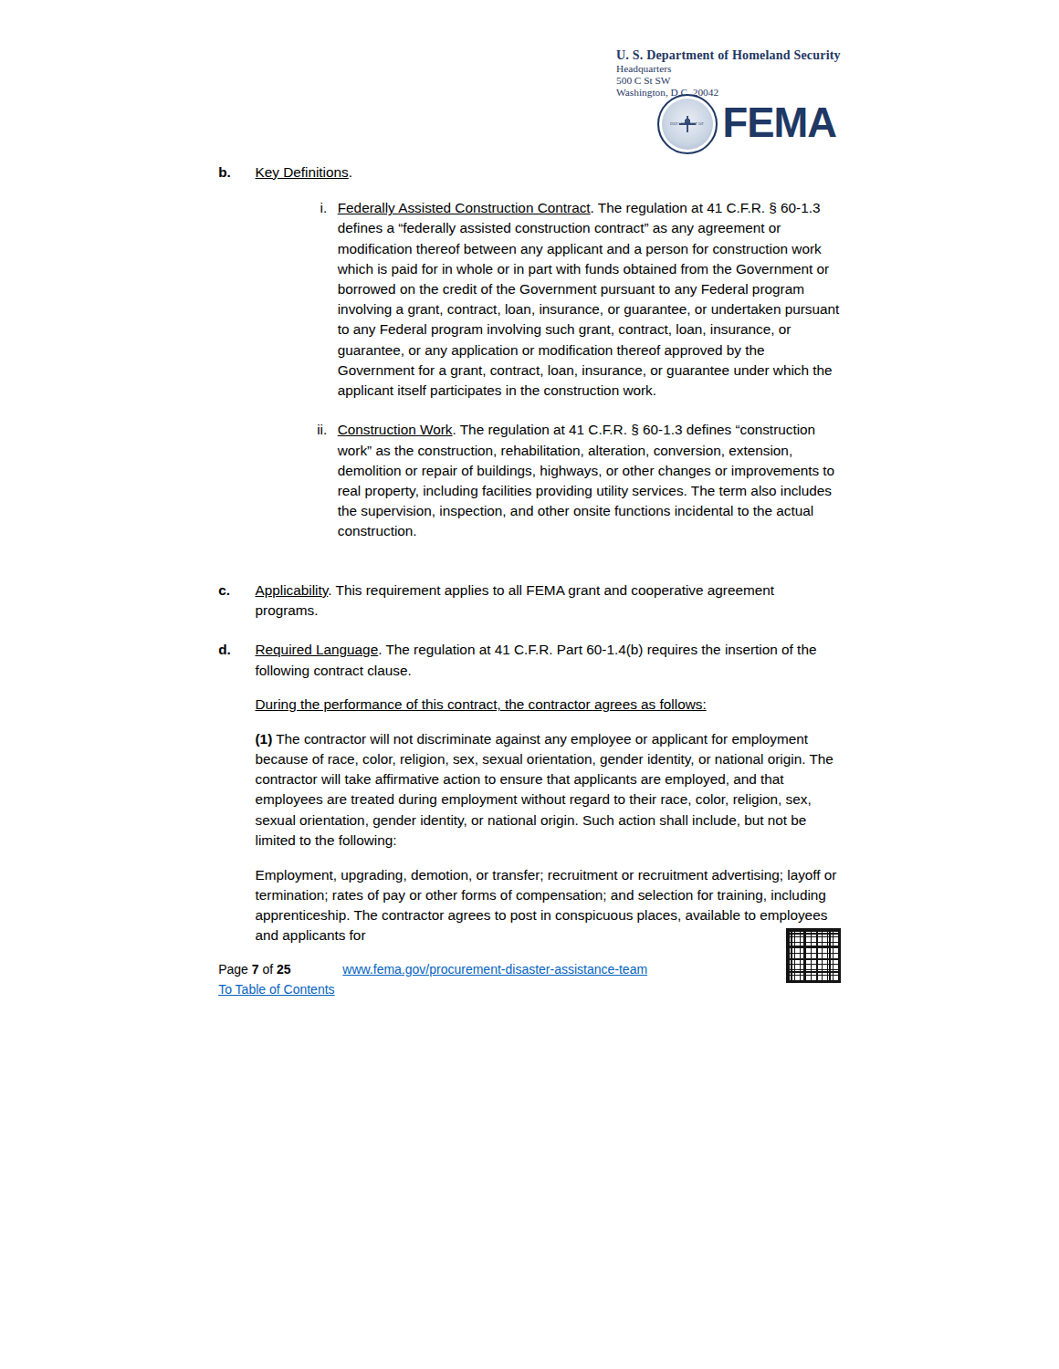U. S. Department of Homeland Security
Headquarters
500 C St SW
Washington, D.C. 20042
FEMA
b.
Key Definitions.
i.
Federally Assisted Construction Contract. The regulation at 41 C.F.R. § 60-1.3 defines a “federally assisted construction contract” as any agreement or modification thereof between any applicant and a person for construction work which is paid for in whole or in part with funds obtained from the Government or borrowed on the credit of the Government pursuant to any Federal program involving a grant, contract, loan, insurance, or guarantee, or undertaken pursuant to any Federal program involving such grant, contract, loan, insurance, or guarantee, or any application or modification thereof approved by the Government for a grant, contract, loan, insurance, or guarantee under which the applicant itself participates in the construction work.
ii.
Construction Work. The regulation at 41 C.F.R. § 60-1.3 defines “construction work” as the construction, rehabilitation, alteration, conversion, extension, demolition or repair of buildings, highways, or other changes or improvements to real property, including facilities providing utility services. The term also includes the supervision, inspection, and other onsite functions incidental to the actual construction.
c.
Applicability. This requirement applies to all FEMA grant and cooperative agreement programs.
d.
Required Language. The regulation at 41 C.F.R. Part 60-1.4(b) requires the insertion of the following contract clause.
During the performance of this contract, the contractor agrees as follows:
(1) The contractor will not discriminate against any employee or applicant for employment because of race, color, religion, sex, sexual orientation, gender identity, or national origin. The contractor will take affirmative action to ensure that applicants are employed, and that employees are treated during employment without regard to their race, color, religion, sex, sexual orientation, gender identity, or national origin. Such action shall include, but not be limited to the following:
Employment, upgrading, demotion, or transfer; recruitment or recruitment advertising; layoff or termination; rates of pay or other forms of compensation; and selection for training, including apprenticeship. The contractor agrees to post in conspicuous places, available to employees and applicants for
Page 7 of 25 www.fema.gov/procurement-disaster-assistance-team
To Table of Contents